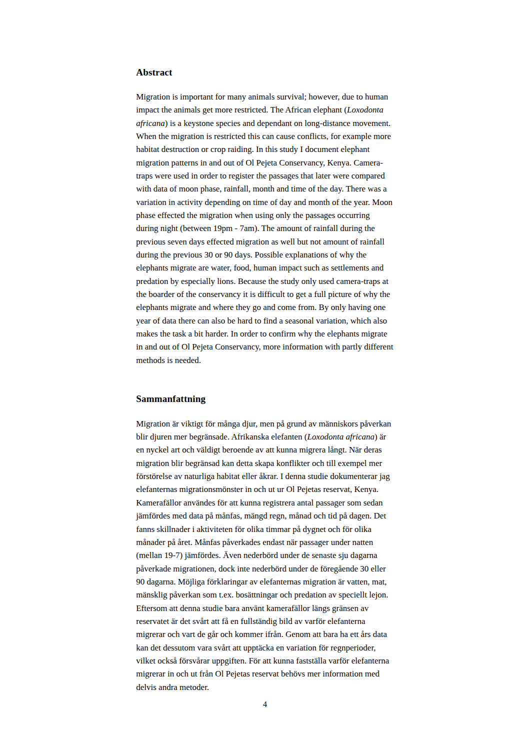Abstract
Migration is important for many animals survival; however, due to human impact the animals get more restricted. The African elephant (Loxodonta africana) is a keystone species and dependant on long-distance movement. When the migration is restricted this can cause conflicts, for example more habitat destruction or crop raiding. In this study I document elephant migration patterns in and out of Ol Pejeta Conservancy, Kenya. Camera-traps were used in order to register the passages that later were compared with data of moon phase, rainfall, month and time of the day. There was a variation in activity depending on time of day and month of the year. Moon phase effected the migration when using only the passages occurring during night (between 19pm - 7am). The amount of rainfall during the previous seven days effected migration as well but not amount of rainfall during the previous 30 or 90 days. Possible explanations of why the elephants migrate are water, food, human impact such as settlements and predation by especially lions. Because the study only used camera-traps at the boarder of the conservancy it is difficult to get a full picture of why the elephants migrate and where they go and come from. By only having one year of data there can also be hard to find a seasonal variation, which also makes the task a bit harder. In order to confirm why the elephants migrate in and out of Ol Pejeta Conservancy, more information with partly different methods is needed.
Sammanfattning
Migration är viktigt för många djur, men på grund av människors påverkan blir djuren mer begränsade. Afrikanska elefanten (Loxodonta africana) är en nyckel art och väldigt beroende av att kunna migrera långt. När deras migration blir begränsad kan detta skapa konflikter och till exempel mer förstörelse av naturliga habitat eller åkrar. I denna studie dokumenterar jag elefanternas migrationsmönster in och ut ur Ol Pejetas reservat, Kenya. Kamerafällor användes för att kunna registrera antal passager som sedan jämfördes med data på månfas, mängd regn, månad och tid på dagen. Det fanns skillnader i aktiviteten för olika timmar på dygnet och för olika månader på året. Månfas påverkades endast när passager under natten (mellan 19-7) jämfördes. Även nederbörd under de senaste sju dagarna påverkade migrationen, dock inte nederbörd under de föregående 30 eller 90 dagarna. Möjliga förklaringar av elefanternas migration är vatten, mat, mänsklig påverkan som t.ex. bosättningar och predation av speciellt lejon. Eftersom att denna studie bara använt kamerafällor längs gränsen av reservatet är det svårt att få en fullständig bild av varför elefanterna migrerar och vart de går och kommer ifrån. Genom att bara ha ett års data kan det dessutom vara svårt att upptäcka en variation för regnperioder, vilket också försvårar uppgiften. För att kunna fastställa varför elefanterna migrerar in och ut från Ol Pejetas reservat behövs mer information med delvis andra metoder.
4